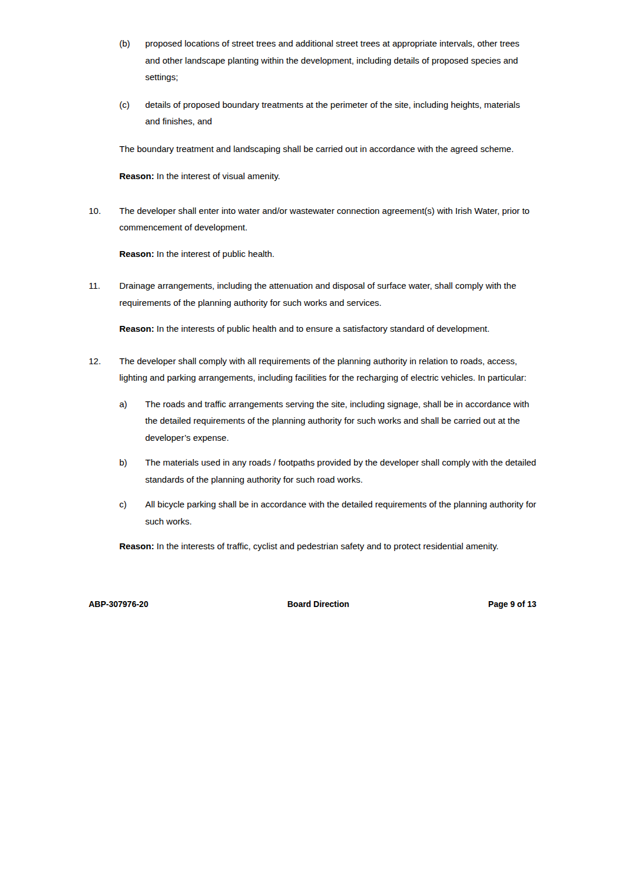(b) proposed locations of street trees and additional street trees at appropriate intervals, other trees and other landscape planting within the development, including details of proposed species and settings;
(c) details of proposed boundary treatments at the perimeter of the site, including heights, materials and finishes, and
The boundary treatment and landscaping shall be carried out in accordance with the agreed scheme.
Reason: In the interest of visual amenity.
The developer shall enter into water and/or wastewater connection agreement(s) with Irish Water, prior to commencement of development.
Reason: In the interest of public health.
Drainage arrangements, including the attenuation and disposal of surface water, shall comply with the requirements of the planning authority for such works and services.
Reason: In the interests of public health and to ensure a satisfactory standard of development.
The developer shall comply with all requirements of the planning authority in relation to roads, access, lighting and parking arrangements, including facilities for the recharging of electric vehicles. In particular:
a) The roads and traffic arrangements serving the site, including signage, shall be in accordance with the detailed requirements of the planning authority for such works and shall be carried out at the developer’s expense.
b) The materials used in any roads / footpaths provided by the developer shall comply with the detailed standards of the planning authority for such road works.
c) All bicycle parking shall be in accordance with the detailed requirements of the planning authority for such works.
Reason: In the interests of traffic, cyclist and pedestrian safety and to protect residential amenity.
ABP-307976-20
Board Direction
Page 9 of 13